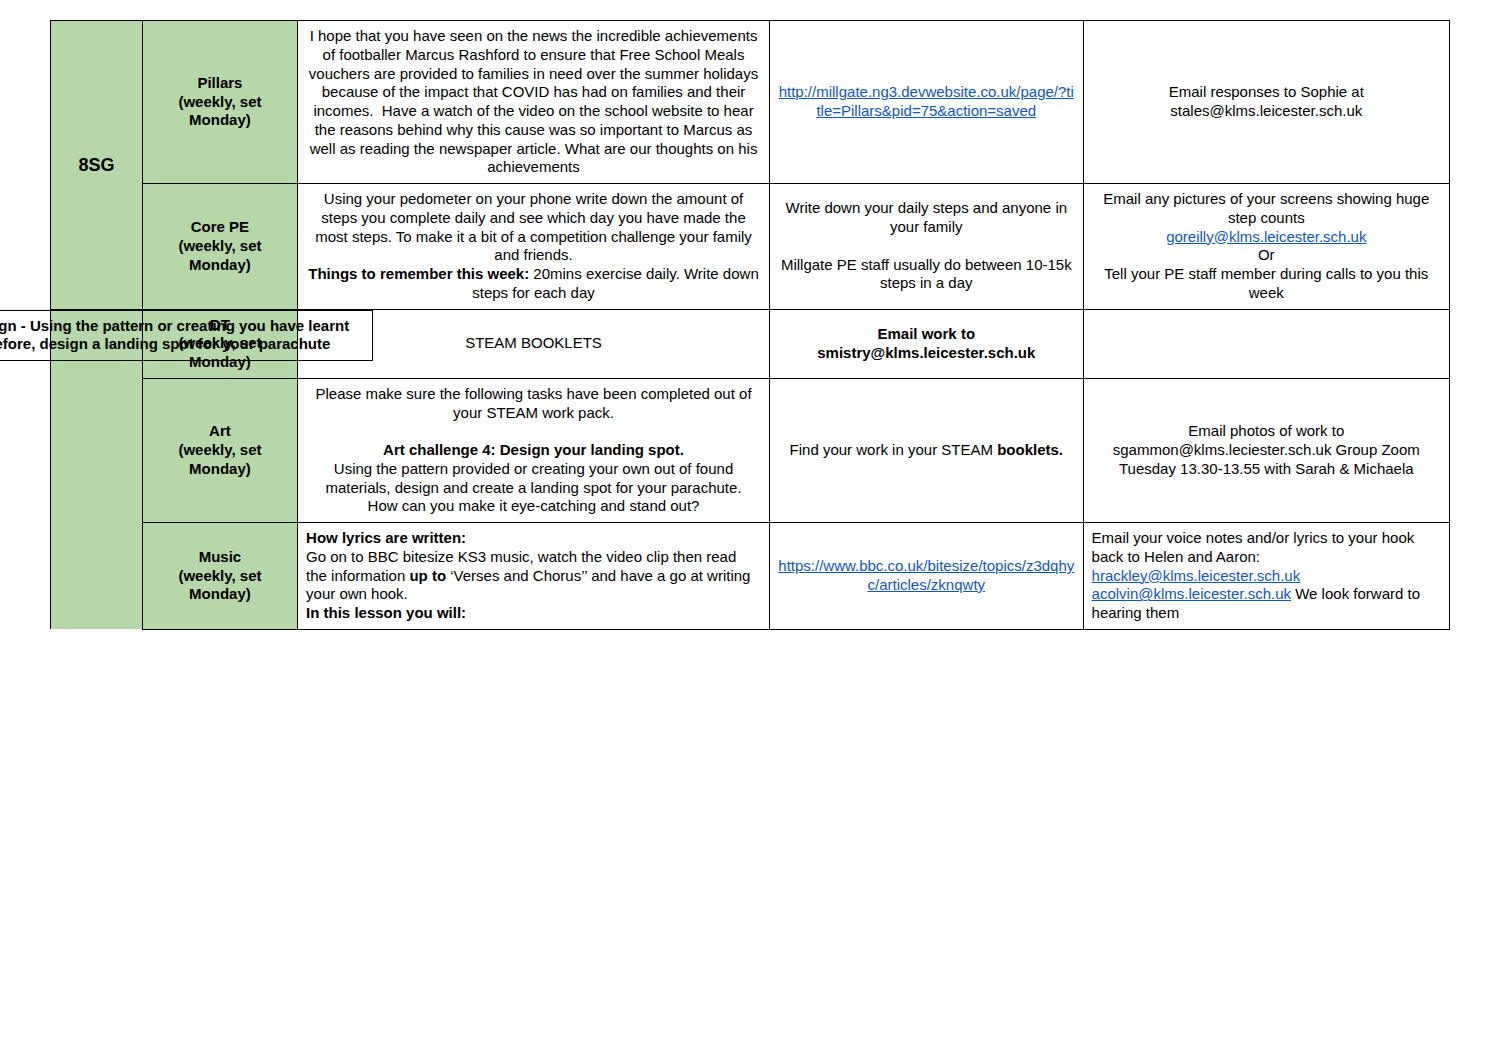| 8SG | Pillars (weekly, set Monday) | I hope that you have seen on the news the incredible achievements of footballer Marcus Rashford to ensure that Free School Meals vouchers are provided to families in need over the summer holidays because of the impact that COVID has had on families and their incomes. Have a watch of the video on the school website to hear the reasons behind why this cause was so important to Marcus as well as reading the newspaper article. What are our thoughts on his achievements | http://millgate.ng3.devwebsite.co.uk/page/?title=Pillars&pid=75&action=saved | Email responses to Sophie at stales@klms.leicester.sch.uk |
| Core PE (weekly, set Monday) | Using your pedometer on your phone write down the amount of steps you complete daily and see which day you have made the most steps. To make it a bit of a competition challenge your family and friends. Things to remember this week: 20mins exercise daily. Write down steps for each day | Write down your daily steps and anyone in your family Millgate PE staff usually do between 10-15k steps in a day | Email any pictures of your screens showing huge step counts goreilly@klms.leicester.sch.uk Or Tell your PE staff member during calls to you this week |
| | DT (weekly, set Monday) Design - Using the pattern or creating you have learnt before, design a landing spot for your parachute | STEAM BOOKLETS | Email work to smistry@klms.leicester.sch.uk | |
| | Art (weekly, set Monday) | Please make sure the following tasks have been completed out of your STEAM work pack. Art challenge 4: Design your landing spot. Using the pattern provided or creating your own out of found materials, design and create a landing spot for your parachute. How can you make it eye-catching and stand out? | Find your work in your STEAM booklets. | Email photos of work to sgammon@klms.leciester.sch.uk Group Zoom Tuesday 13.30-13.55 with Sarah & Michaela |
| | Music (weekly, set Monday) | How lyrics are written: Go on to BBC bitesize KS3 music, watch the video clip then read the information up to ‘Verses and Chorus’’ and have a go at writing your own hook. In this lesson you will: | https://www.bbc.co.uk/bitesize/topics/z3dqhyc/articles/zknqwty | Email your voice notes and/or lyrics to your hook back to Helen and Aaron: hrackley@klms.leicester.sch.uk acolvin@klms.leicester.sch.uk We look forward to hearing them |